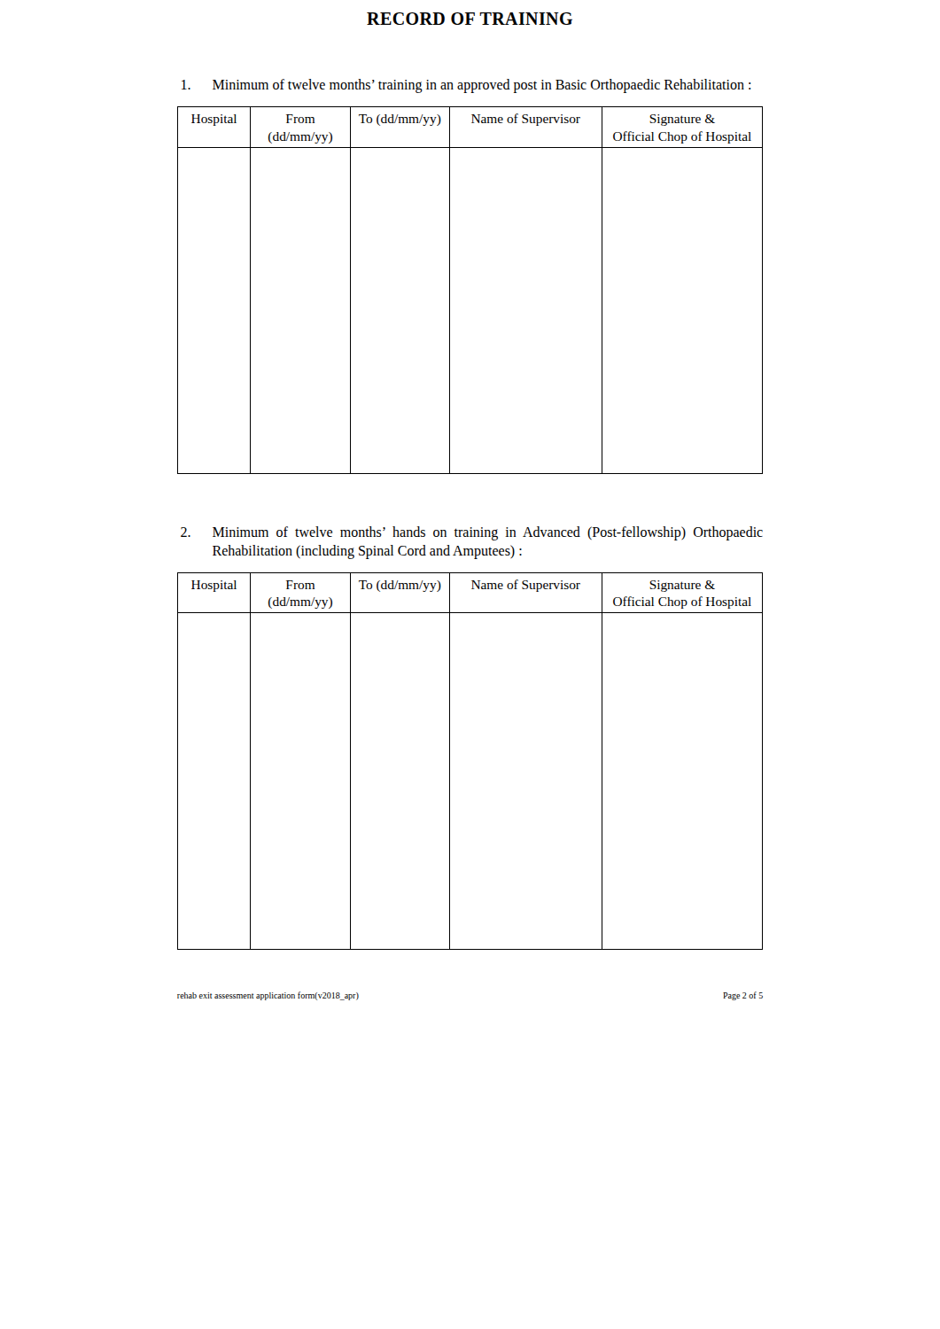RECORD OF TRAINING
Minimum of twelve months’ training in an approved post in Basic Orthopaedic Rehabilitation :
| Hospital | From (dd/mm/yy) | To (dd/mm/yy) | Name of Supervisor | Signature & Official Chop of Hospital |
| --- | --- | --- | --- | --- |
Minimum of twelve months’ hands on training in Advanced (Post-fellowship) Orthopaedic Rehabilitation (including Spinal Cord and Amputees) :
| Hospital | From (dd/mm/yy) | To (dd/mm/yy) | Name of Supervisor | Signature & Official Chop of Hospital |
| --- | --- | --- | --- | --- |
rehab exit assessment application form(v2018_apr)
Page 2 of 5